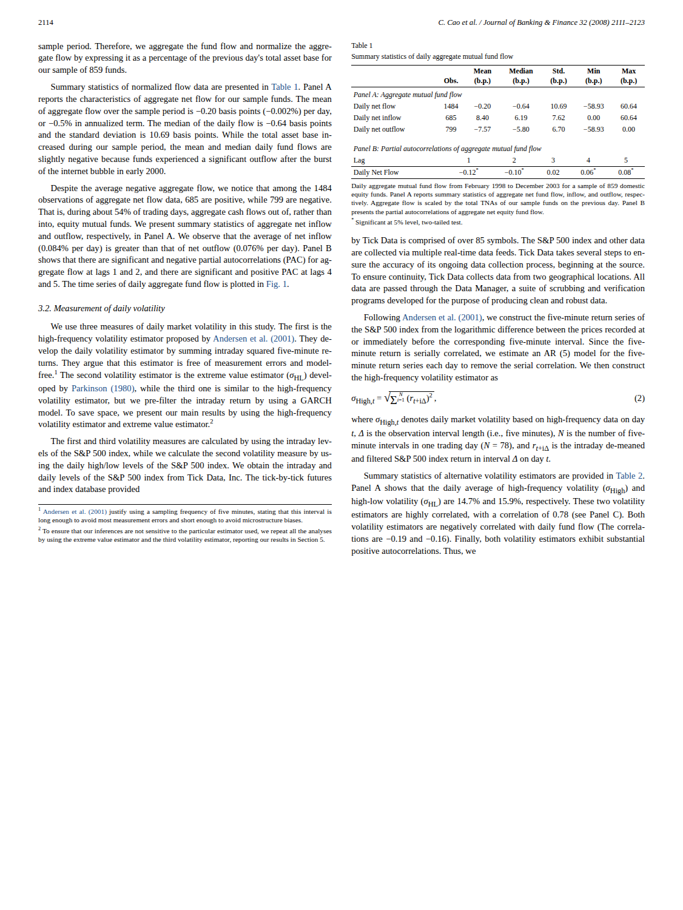2114 C. Cao et al. / Journal of Banking & Finance 32 (2008) 2111–2123
sample period. Therefore, we aggregate the fund flow and normalize the aggregate flow by expressing it as a percentage of the previous day's total asset base for our sample of 859 funds.
Summary statistics of normalized flow data are presented in Table 1. Panel A reports the characteristics of aggregate net flow for our sample funds. The mean of aggregate flow over the sample period is −0.20 basis points (−0.002%) per day, or −0.5% in annualized term. The median of the daily flow is −0.64 basis points and the standard deviation is 10.69 basis points. While the total asset base increased during our sample period, the mean and median daily fund flows are slightly negative because funds experienced a significant outflow after the burst of the internet bubble in early 2000.
Despite the average negative aggregate flow, we notice that among the 1484 observations of aggregate net flow data, 685 are positive, while 799 are negative. That is, during about 54% of trading days, aggregate cash flows out of, rather than into, equity mutual funds. We present summary statistics of aggregate net inflow and outflow, respectively, in Panel A. We observe that the average of net inflow (0.084% per day) is greater than that of net outflow (0.076% per day). Panel B shows that there are significant and negative partial autocorrelations (PAC) for aggregate flow at lags 1 and 2, and there are significant and positive PAC at lags 4 and 5. The time series of daily aggregate fund flow is plotted in Fig. 1.
3.2. Measurement of daily volatility
We use three measures of daily market volatility in this study. The first is the high-frequency volatility estimator proposed by Andersen et al. (2001). They develop the daily volatility estimator by summing intraday squared five-minute returns. They argue that this estimator is free of measurement errors and model-free.1 The second volatility estimator is the extreme value estimator (σHL) developed by Parkinson (1980), while the third one is similar to the high-frequency volatility estimator, but we pre-filter the intraday return by using a GARCH model. To save space, we present our main results by using the high-frequency volatility estimator and extreme value estimator.2
The first and third volatility measures are calculated by using the intraday levels of the S&P 500 index, while we calculate the second volatility measure by using the daily high/low levels of the S&P 500 index. We obtain the intraday and daily levels of the S&P 500 index from Tick Data, Inc. The tick-by-tick futures and index database provided
1 Andersen et al. (2001) justify using a sampling frequency of five minutes, stating that this interval is long enough to avoid most measurement errors and short enough to avoid microstructure biases.
2 To ensure that our inferences are not sensitive to the particular estimator used, we repeat all the analyses by using the extreme value estimator and the third volatility estimator, reporting our results in Section 5.
Table 1
Summary statistics of daily aggregate mutual fund flow
| | Obs. | Mean (b.p.) | Median (b.p.) | Std. (b.p.) | Min (b.p.) | Max (b.p.) |
| --- | --- | --- | --- | --- | --- | --- |
| Panel A: Aggregate mutual fund flow |
| Daily net flow | 1484 | −0.20 | −0.64 | 10.69 | −58.93 | 60.64 |
| Daily net inflow | 685 | 8.40 | 6.19 | 7.62 | 0.00 | 60.64 |
| Daily net outflow | 799 | −7.57 | −5.80 | 6.70 | −58.93 | 0.00 |
| Panel B: Partial autocorrelations of aggregate mutual fund flow |
| Lag | 1 | 2 | 3 | 4 | 5 |
| Daily Net Flow | −0.12 * | −0.10 * | 0.02 | 0.06 * | 0.08 * |
Daily aggregate mutual fund flow from February 1998 to December 2003 for a sample of 859 domestic equity funds. Panel A reports summary statistics of aggregate net fund flow, inflow, and outflow, respectively. Aggregate flow is scaled by the total TNAs of our sample funds on the previous day. Panel B presents the partial autocorrelations of aggregate net equity fund flow.
* Significant at 5% level, two-tailed test.
by Tick Data is comprised of over 85 symbols. The S&P 500 index and other data are collected via multiple real-time data feeds. Tick Data takes several steps to ensure the accuracy of its ongoing data collection process, beginning at the source. To ensure continuity, Tick Data collects data from two geographical locations. All data are passed through the Data Manager, a suite of scrubbing and verification programs developed for the purpose of producing clean and robust data.
Following Andersen et al. (2001), we construct the five-minute return series of the S&P 500 index from the logarithmic difference between the prices recorded at or immediately before the corresponding five-minute interval. Since the five-minute return is serially correlated, we estimate an AR (5) model for the five-minute return series each day to remove the serial correlation. We then construct the high-frequency volatility estimator as
σHigh,t = ΣNi=1 (rt+iΔ)2 ,
(2)
where σHigh,t denotes daily market volatility based on high-frequency data on day t, Δ is the observation interval length (i.e., five minutes), N is the number of five-minute intervals in one trading day (N = 78), and rt+iΔ is the intraday de-meaned and filtered S&P 500 index return in interval Δ on day t.
Summary statistics of alternative volatility estimators are provided in Table 2. Panel A shows that the daily average of high-frequency volatility (σHigh) and high-low volatility (σHL) are 14.7% and 15.9%, respectively. These two volatility estimators are highly correlated, with a correlation of 0.78 (see Panel C). Both volatility estimators are negatively correlated with daily fund flow (The correlations are −0.19 and −0.16). Finally, both volatility estimators exhibit substantial positive autocorrelations. Thus, we